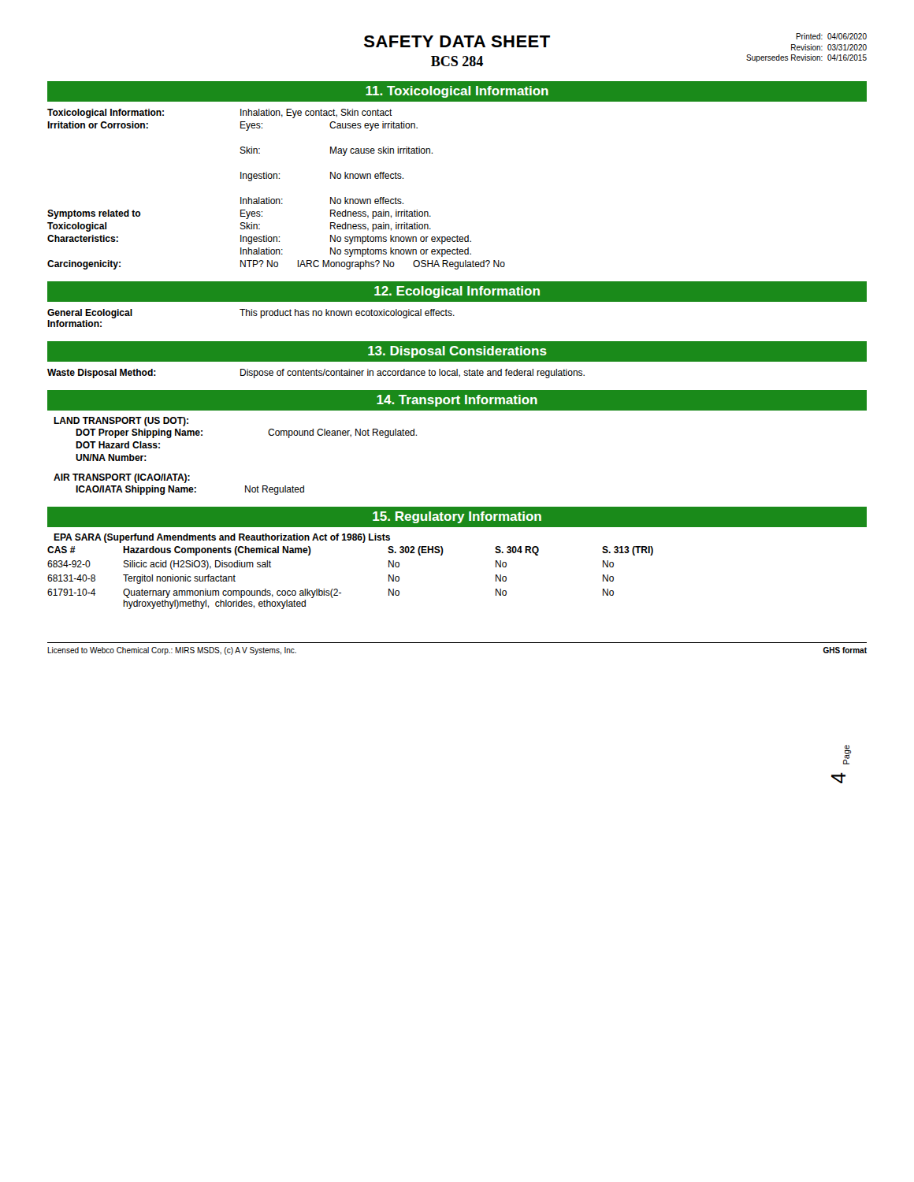Printed: 04/06/2020
Revision: 03/31/2020
Supersedes Revision: 04/16/2015
SAFETY DATA SHEET
BCS 284
11. Toxicological Information
| Toxicological Information: | Inhalation, Eye contact, Skin contact |
| Irritation or Corrosion: | Eyes: | Causes eye irritation. |
| | Skin: | May cause skin irritation. |
| | Ingestion: | No known effects. |
| | Inhalation: | No known effects. |
| Symptoms related to | Eyes: | Redness, pain, irritation. |
| Toxicological | Skin: | Redness, pain, irritation. |
| Characteristics: | Ingestion: | No symptoms known or expected. |
| | Inhalation: | No symptoms known or expected. |
| Carcinogenicity: | NTP? No IARC Monographs? No OSHA Regulated? No |
12. Ecological Information
| General Ecological Information: | This product has no known ecotoxicological effects. |
13. Disposal Considerations
| Waste Disposal Method: | Dispose of contents/container in accordance to local, state and federal regulations. |
14. Transport Information
LAND TRANSPORT (US DOT):
| DOT Proper Shipping Name: | Compound Cleaner, Not Regulated. |
| DOT Hazard Class: | |
| UN/NA Number: | |
AIR TRANSPORT (ICAO/IATA):
| ICAO/IATA Shipping Name: | Not Regulated |
15. Regulatory Information
EPA SARA (Superfund Amendments and Reauthorization Act of 1986) Lists
| CAS # | Hazardous Components (Chemical Name) | S. 302 (EHS) | S. 304 RQ | S. 313 (TRI) |
| --- | --- | --- | --- | --- |
| 6834-92-0 | Silicic acid (H2SiO3), Disodium salt | No | No | No |
| 68131-40-8 | Tergitol nonionic surfactant | No | No | No |
| 61791-10-4 | Quaternary ammonium compounds, coco alkylbis(2-hydroxyethyl)methyl, chlorides, ethoxylated | No | No | No |
Page
4
Licensed to Webco Chemical Corp.: MIRS MSDS, (c) A V Systems, Inc.
GHS format